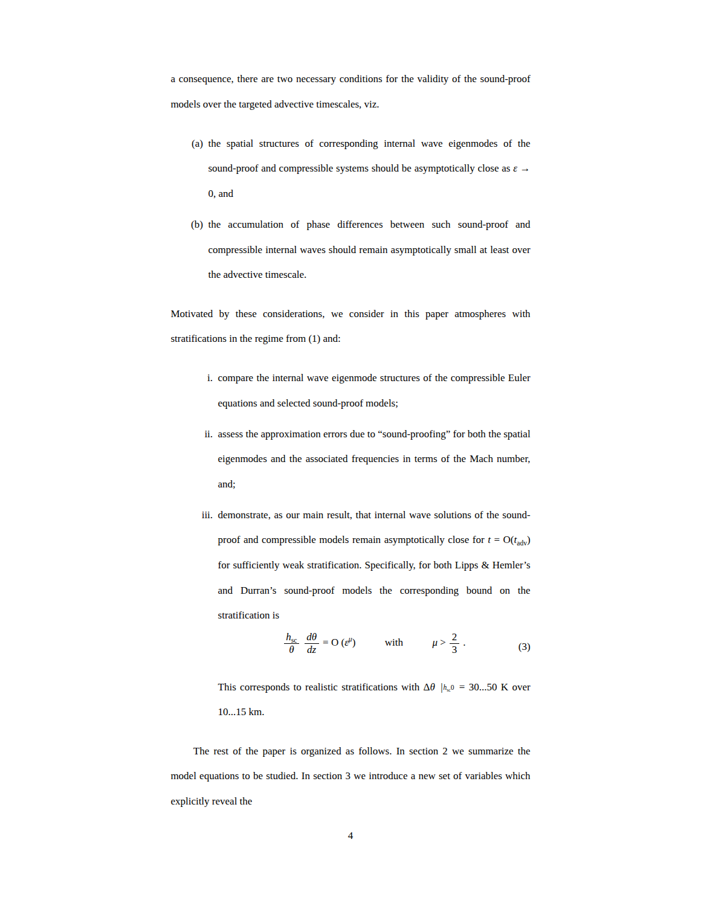a consequence, there are two necessary conditions for the validity of the sound-proof models over the targeted advective timescales, viz.
(a) the spatial structures of corresponding internal wave eigenmodes of the sound-proof and compressible systems should be asymptotically close as ε → 0, and
(b) the accumulation of phase differences between such sound-proof and compressible internal waves should remain asymptotically small at least over the advective timescale.
Motivated by these considerations, we consider in this paper atmospheres with stratifications in the regime from (1) and:
i. compare the internal wave eigenmode structures of the compressible Euler equations and selected sound-proof models;
ii. assess the approximation errors due to “sound-proofing” for both the spatial eigenmodes and the associated frequencies in terms of the Mach number, and;
iii. demonstrate, as our main result, that internal wave solutions of the sound-proof and compressible models remain asymptotically close for t = O(tadv) for sufficiently weak stratification. Specifically, for both Lipps & Hemler’s and Durran’s sound-proof models the corresponding bound on the stratification is
hsc θ dθ dz = O (εμ) with μ > 23 .
(3)
This corresponds to realistic stratifications with Δθ |hsc 0 = 30...50 K over 10...15 km.
The rest of the paper is organized as follows. In section 2 we summarize the model equations to be studied. In section 3 we introduce a new set of variables which explicitly reveal the
4